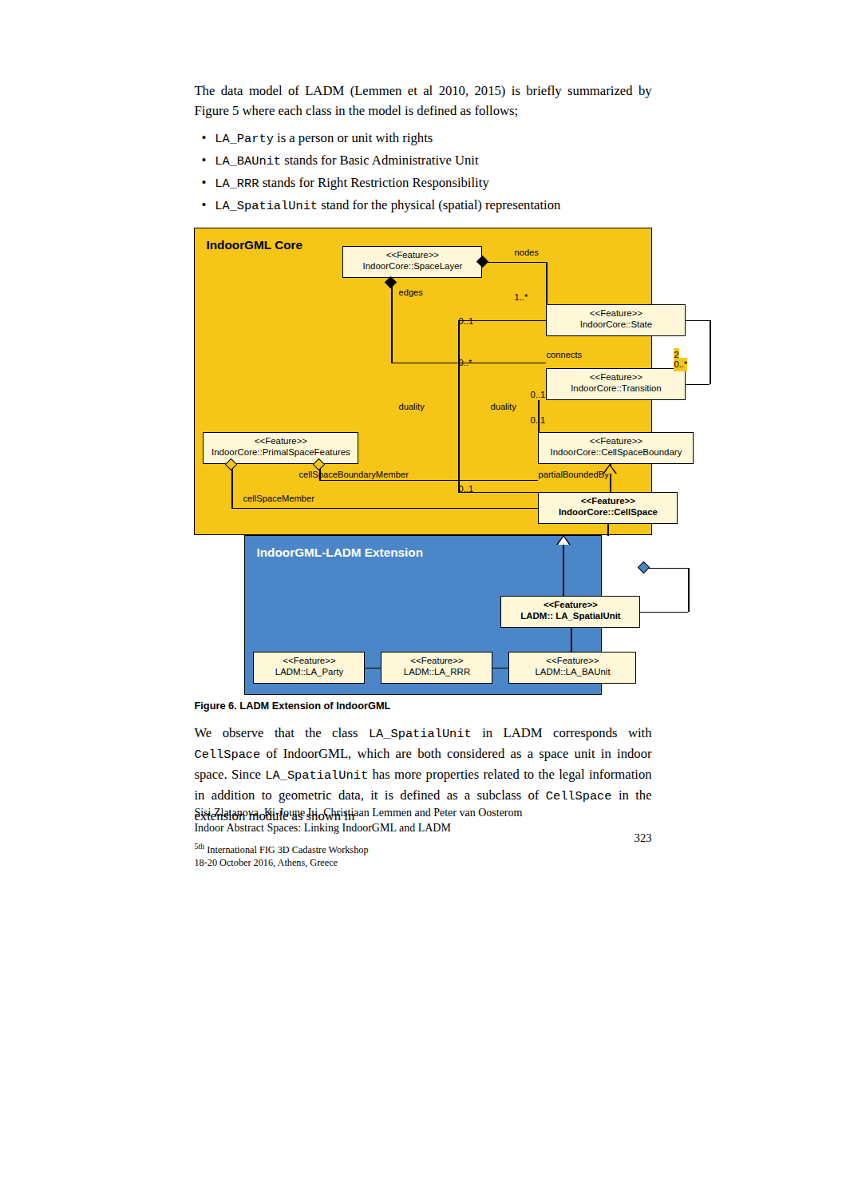The data model of LADM (Lemmen et al 2010, 2015) is briefly summarized by Figure 5 where each class in the model is defined as follows;
LA_Party is a person or unit with rights
LA_BAUnit stands for Basic Administrative Unit
LA_RRR stands for Right Restriction Responsibility
LA_SpatialUnit stand for the physical (spatial) representation
IndoorGML Core
<<Feature>>IndoorCore::SpaceLayer
<<Feature>>IndoorCore::State
<<Feature>>IndoorCore::Transition
<<Feature>>IndoorCore::PrimalSpaceFeatures
<<Feature>>IndoorCore::CellSpaceBoundary
<<Feature>>IndoorCore::CellSpace
nodes
edges
connects
duality
duality
1..*
0..1
0..*
2
0..*
0..1
0..1
0..1
partialBoundedBy
cellSpaceBoundaryMember
cellSpaceMember
IndoorGML-LADM Extension
<<Feature>>LADM:: LA_SpatialUnit
<<Feature>>LADM::LA_Party
<<Feature>>LADM::LA_RRR
<<Feature>>LADM::LA_BAUnit
Figure 6. LADM Extension of IndoorGML
We observe that the class LA_SpatialUnit in LADM corresponds with CellSpace of IndoorGML, which are both considered as a space unit in indoor space. Since LA_SpatialUnit has more properties related to the legal information in addition to geometric data, it is defined as a subclass of CellSpace in the extension module as shown in
323
Sisi Zlatanova, Ki-Joune Li, Christiaan Lemmen and Peter van Oosterom
Indoor Abstract Spaces: Linking IndoorGML and LADM
5th International FIG 3D Cadastre Workshop
18-20 October 2016, Athens, Greece